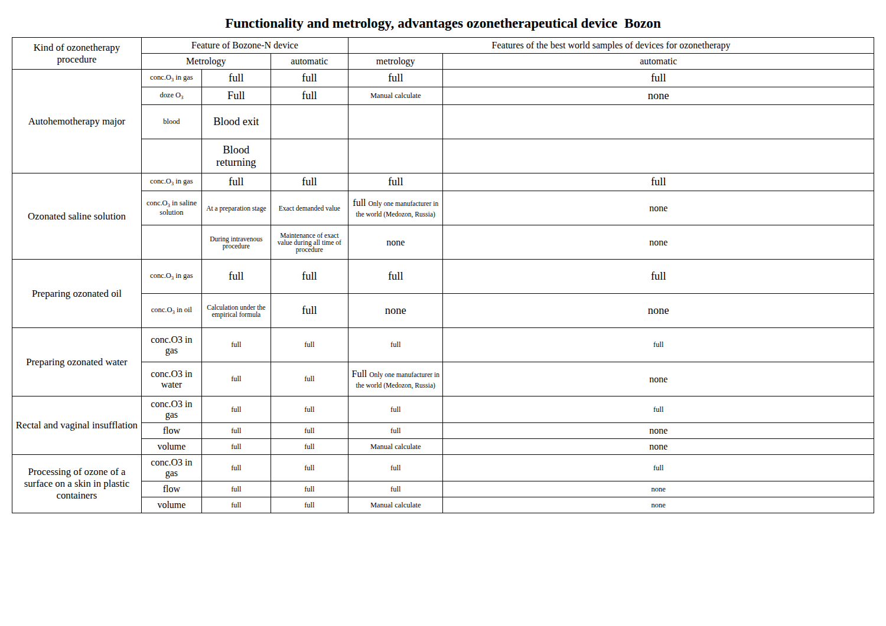Functionality and metrology, advantages ozonetherapeutical device Bozon
| Kind of ozonetherapy procedure | Feature of Bozone-N device | Features of the best world samples of devices for ozonetherapy |
| --- | --- | --- |
| Metrology | automatic | metrology | automatic |
| Autohemotherapy major | conc.O 3 in gas | full | full | full | full |
| doze O 3 | Full | full | Manual calculate | none |
| blood | Blood exit | | | |
| | Blood returning | | | |
| Ozonated saline solution | conc.O 3 in gas | full | full | full | full |
| conc.O 3 in saline solution | At a preparation stage | Exact demanded value | full Only one manufacturer in the world (Medozon, Russia) | none |
| | During intravenous procedure | Maintenance of exact value during all time of procedure | none | none |
| Preparing ozonated oil | conc.O 3 in gas | full | full | full | full |
| conc.O 3 in oil | Calculation under the empirical formula | full | none | none |
| Preparing ozonated water | conc.O3 in gas | full | full | full | full |
| conc.O3 in water | full | full | Full Only one manufacturer in the world (Medozon, Russia) | none |
| Rectal and vaginal insufflation | conc.O3 in gas | full | full | full | full |
| flow | full | full | full | none |
| volume | full | full | Manual calculate | none |
| Processing of ozone of a surface on a skin in plastic containers | conc.O3 in gas | full | full | full | full |
| flow | full | full | full | none |
| volume | full | full | Manual calculate | none |